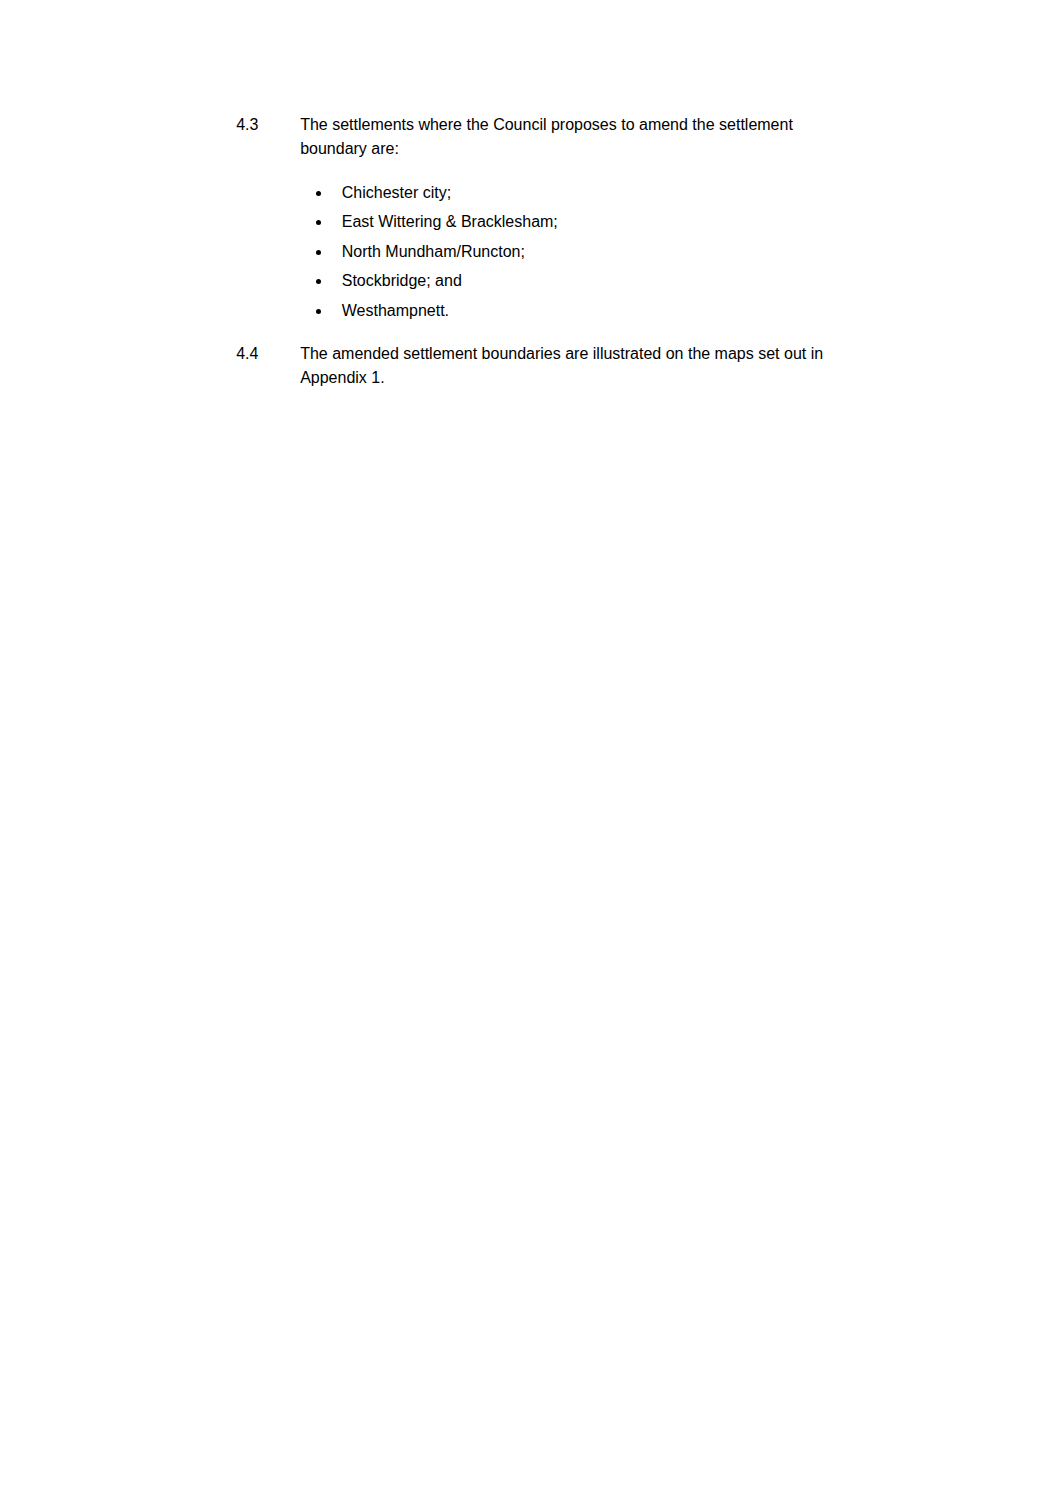4.3
The settlements where the Council proposes to amend the settlement boundary are:
Chichester city;
East Wittering & Bracklesham;
North Mundham/Runcton;
Stockbridge; and
Westhampnett.
4.4
The amended settlement boundaries are illustrated on the maps set out in Appendix 1.